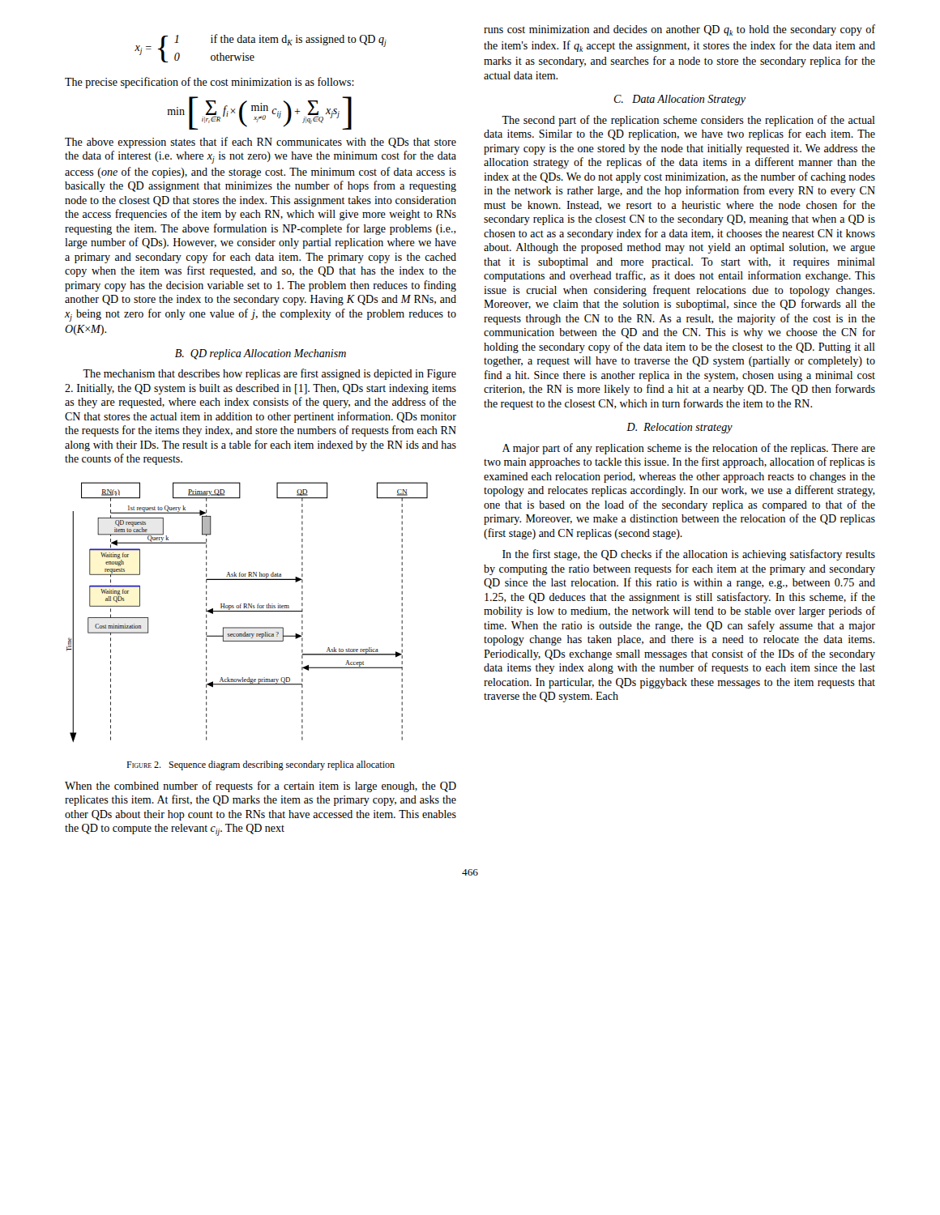xj = { 1 if the data item dK is assigned to QD qj 0 otherwise
The precise specification of the cost minimization is as follows:
min [ Σi|ri∈R fi × ( min xj≠0 cij ) + Σj|qj∈Q xjsj ]
The above expression states that if each RN communicates with the QDs that store the data of interest (i.e. where xj is not zero) we have the minimum cost for the data access (one of the copies), and the storage cost. The minimum cost of data access is basically the QD assignment that minimizes the number of hops from a requesting node to the closest QD that stores the index. This assignment takes into consideration the access frequencies of the item by each RN, which will give more weight to RNs requesting the item. The above formulation is NP-complete for large problems (i.e., large number of QDs). However, we consider only partial replication where we have a primary and secondary copy for each data item. The primary copy is the cached copy when the item was first requested, and so, the QD that has the index to the primary copy has the decision variable set to 1. The problem then reduces to finding another QD to store the index to the secondary copy. Having K QDs and M RNs, and xj being not zero for only one value of j, the complexity of the problem reduces to O(K×M).
B. QD replica Allocation Mechanism
The mechanism that describes how replicas are first assigned is depicted in Figure 2. Initially, the QD system is built as described in [1]. Then, QDs start indexing items as they are requested, where each index consists of the query, and the address of the CN that stores the actual item in addition to other pertinent information. QDs monitor the requests for the items they index, and store the numbers of requests from each RN along with their IDs. The result is a table for each item indexed by the RN ids and has the counts of the requests.
RN(s) Primary QD QD CN Time 1st request to Query k QD requests item to cache Query k Waiting for enough requests Ask for RN hop data Waiting for all QDs Hops of RNs for this item Cost minimization secondary replica ? Ask to store replica Accept Acknowledge primary QD
Figure 2. Sequence diagram describing secondary replica allocation
When the combined number of requests for a certain item is large enough, the QD replicates this item. At first, the QD marks the item as the primary copy, and asks the other QDs about their hop count to the RNs that have accessed the item. This enables the QD to compute the relevant cij. The QD next
runs cost minimization and decides on another QD qk to hold the secondary copy of the item's index. If qk accept the assignment, it stores the index for the data item and marks it as secondary, and searches for a node to store the secondary replica for the actual data item.
C. Data Allocation Strategy
The second part of the replication scheme considers the replication of the actual data items. Similar to the QD replication, we have two replicas for each item. The primary copy is the one stored by the node that initially requested it. We address the allocation strategy of the replicas of the data items in a different manner than the index at the QDs. We do not apply cost minimization, as the number of caching nodes in the network is rather large, and the hop information from every RN to every CN must be known. Instead, we resort to a heuristic where the node chosen for the secondary replica is the closest CN to the secondary QD, meaning that when a QD is chosen to act as a secondary index for a data item, it chooses the nearest CN it knows about. Although the proposed method may not yield an optimal solution, we argue that it is suboptimal and more practical. To start with, it requires minimal computations and overhead traffic, as it does not entail information exchange. This issue is crucial when considering frequent relocations due to topology changes. Moreover, we claim that the solution is suboptimal, since the QD forwards all the requests through the CN to the RN. As a result, the majority of the cost is in the communication between the QD and the CN. This is why we choose the CN for holding the secondary copy of the data item to be the closest to the QD. Putting it all together, a request will have to traverse the QD system (partially or completely) to find a hit. Since there is another replica in the system, chosen using a minimal cost criterion, the RN is more likely to find a hit at a nearby QD. The QD then forwards the request to the closest CN, which in turn forwards the item to the RN.
D. Relocation strategy
A major part of any replication scheme is the relocation of the replicas. There are two main approaches to tackle this issue. In the first approach, allocation of replicas is examined each relocation period, whereas the other approach reacts to changes in the topology and relocates replicas accordingly. In our work, we use a different strategy, one that is based on the load of the secondary replica as compared to that of the primary. Moreover, we make a distinction between the relocation of the QD replicas (first stage) and CN replicas (second stage).
In the first stage, the QD checks if the allocation is achieving satisfactory results by computing the ratio between requests for each item at the primary and secondary QD since the last relocation. If this ratio is within a range, e.g., between 0.75 and 1.25, the QD deduces that the assignment is still satisfactory. In this scheme, if the mobility is low to medium, the network will tend to be stable over larger periods of time. When the ratio is outside the range, the QD can safely assume that a major topology change has taken place, and there is a need to relocate the data items. Periodically, QDs exchange small messages that consist of the IDs of the secondary data items they index along with the number of requests to each item since the last relocation. In particular, the QDs piggyback these messages to the item requests that traverse the QD system. Each
466